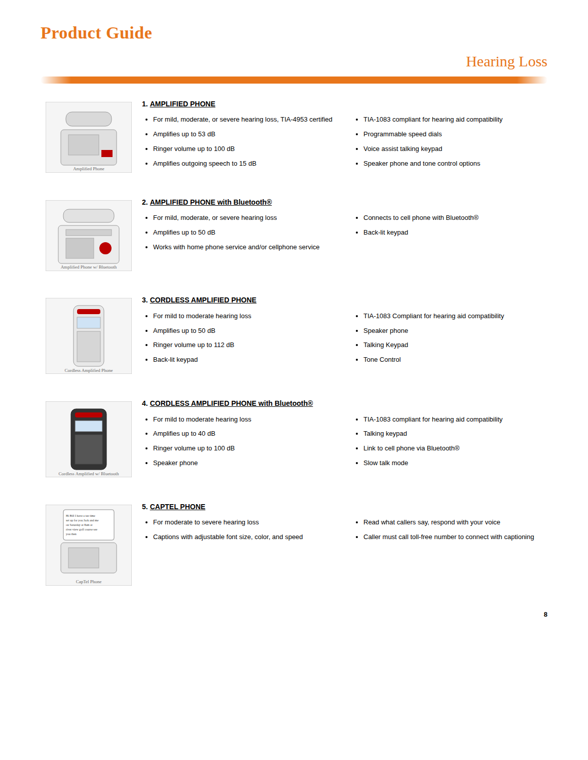Product Guide
Hearing Loss
1. AMPLIFIED PHONE
For mild, moderate, or severe hearing loss, TIA-4953 certified
Amplifies up to 53 dB
Ringer volume up to 100 dB
Amplifies outgoing speech to 15 dB
TIA-1083 compliant for hearing aid compatibility
Programmable speed dials
Voice assist talking keypad
Speaker phone and tone control options
2. AMPLIFIED PHONE with Bluetooth®
For mild, moderate, or severe hearing loss
Amplifies up to 50 dB
Works with home phone service and/or cellphone service
Connects to cell phone with Bluetooth®
Back-lit keypad
3. CORDLESS AMPLIFIED PHONE
For mild to moderate hearing loss
Amplifies up to 50 dB
Ringer volume up to 112 dB
Back-lit keypad
TIA-1083 Compliant for hearing aid compatibility
Speaker phone
Talking Keypad
Tone Control
4. CORDLESS AMPLIFIED PHONE with Bluetooth®
For mild to moderate hearing loss
Amplifies up to 40 dB
Ringer volume up to 100 dB
Speaker phone
TIA-1083 compliant for hearing aid compatibility
Talking keypad
Link to cell phone via Bluetooth®
Slow talk mode
5. CAPTEL PHONE
For moderate to severe hearing loss
Captions with adjustable font size, color, and speed
Read what callers say, respond with your voice
Caller must call toll-free number to connect with captioning
8